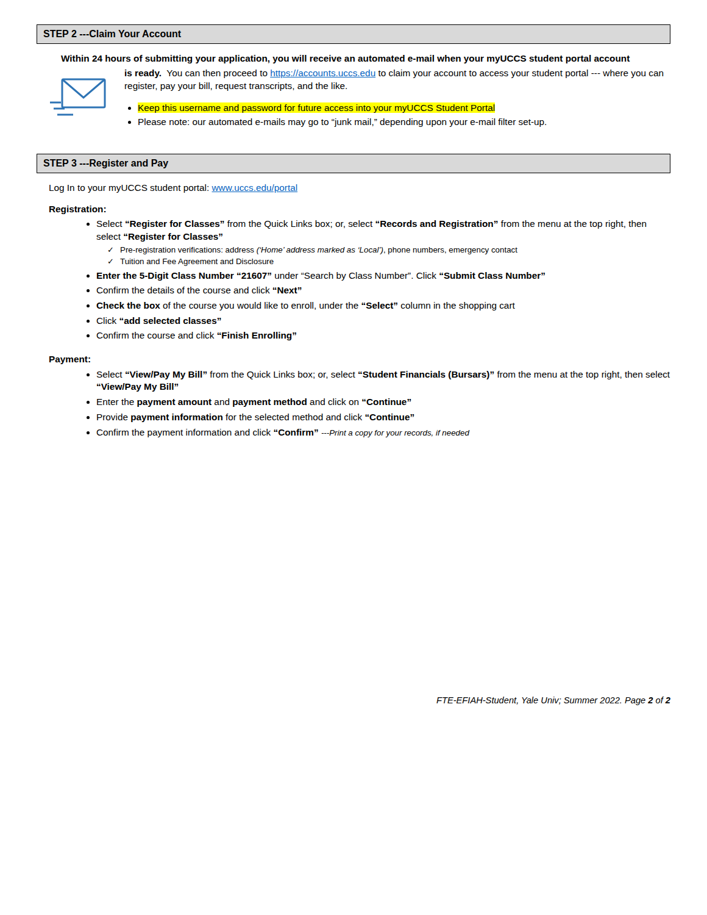STEP 2 ---Claim Your Account
Within 24 hours of submitting your application, you will receive an automated e-mail when your myUCCS student portal account
is ready. You can then proceed to https://accounts.uccs.edu to claim your account to access your student portal --- where you can register, pay your bill, request transcripts, and the like.
Keep this username and password for future access into your myUCCS Student Portal
Please note: our automated e-mails may go to “junk mail,” depending upon your e-mail filter set-up.
STEP 3 ---Register and Pay
Log In to your myUCCS student portal: www.uccs.edu/portal
Registration:
Select “Register for Classes” from the Quick Links box; or, select “Records and Registration” from the menu at the top right, then select “Register for Classes”
Pre-registration verifications: address (‘Home’ address marked as ‘Local’), phone numbers, emergency contact
Tuition and Fee Agreement and Disclosure
Enter the 5-Digit Class Number “21607” under “Search by Class Number”. Click “Submit Class Number”
Confirm the details of the course and click “Next”
Check the box of the course you would like to enroll, under the “Select” column in the shopping cart
Click “add selected classes”
Confirm the course and click “Finish Enrolling”
Payment:
Select “View/Pay My Bill” from the Quick Links box; or, select “Student Financials (Bursars)” from the menu at the top right, then select “View/Pay My Bill”
Enter the payment amount and payment method and click on “Continue”
Provide payment information for the selected method and click “Continue”
Confirm the payment information and click “Confirm” ---Print a copy for your records, if needed
FTE-EFIAH-Student, Yale Univ; Summer 2022. Page 2 of 2